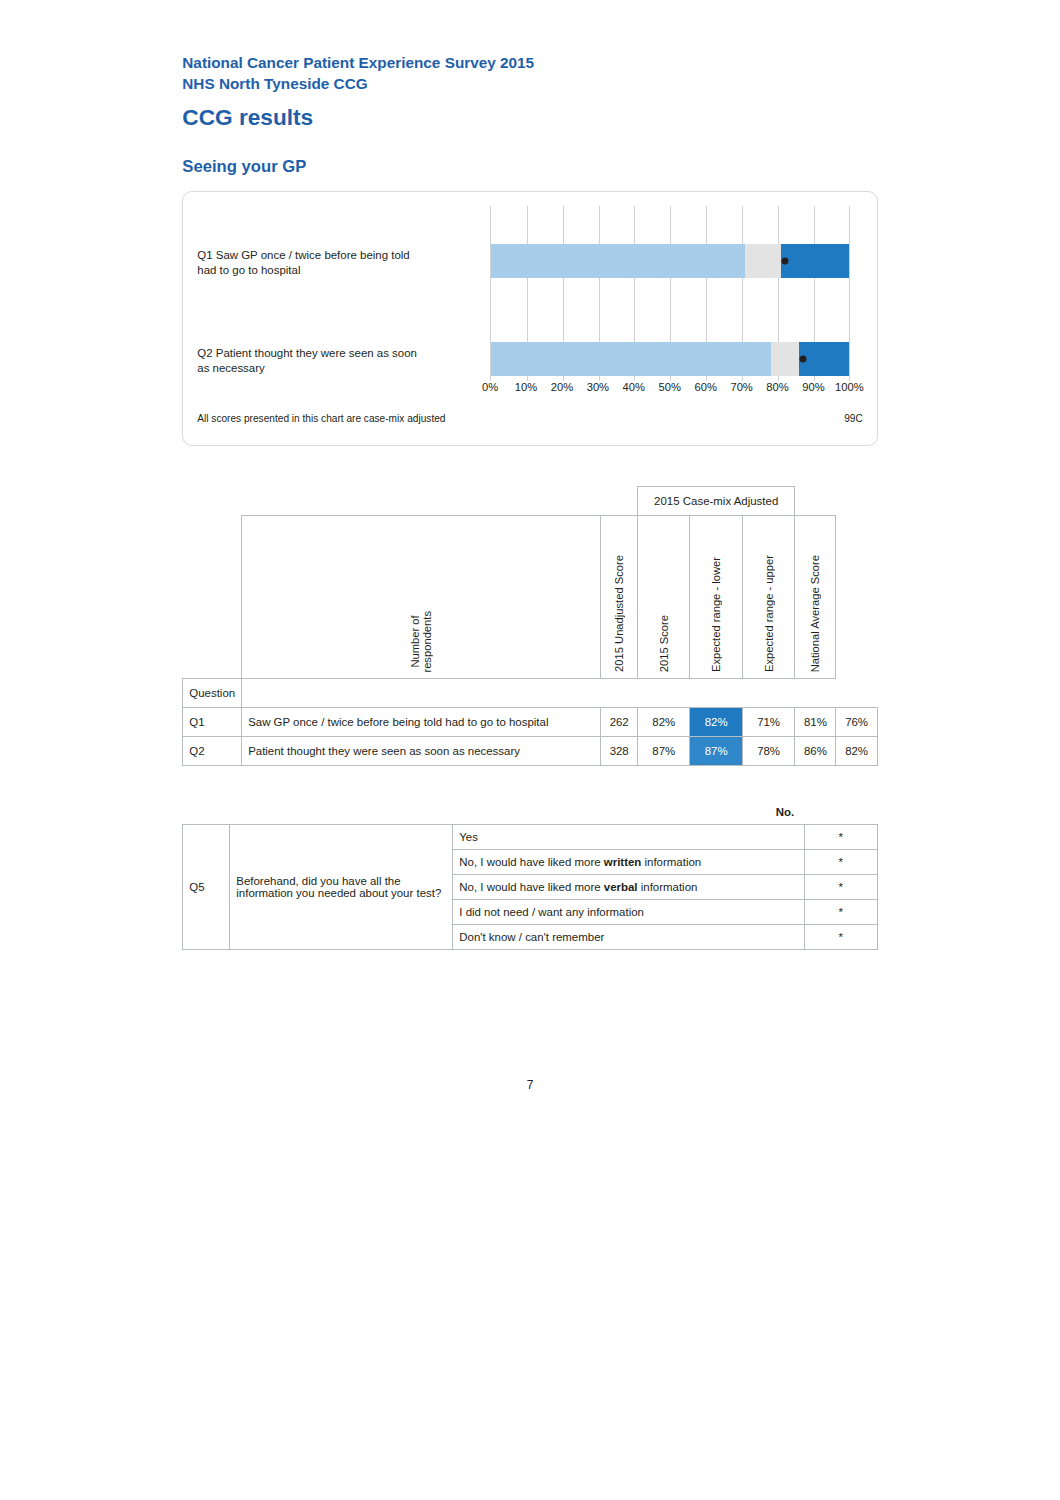National Cancer Patient Experience Survey 2015
NHS North Tyneside CCG
CCG results
Seeing your GP
Q1 Saw GP once / twice before being told
had to go to hospital
Q2 Patient thought they were seen as soon
as necessary
0% 10% 20% 30% 40% 50% 60% 70% 80% 90% 100%
All scores presented in this chart are case-mix adjusted 99C
| | 2015 Case-mix Adjusted | |
| | Number of respondents | 2015 Unadjusted Score | 2015 Score | Expected range - lower | Expected range - upper | National Average Score |
| Question | | | | | | |
| Q1 | Saw GP once / twice before being told had to go to hospital | 262 | 82% | 82% | 71% | 81% | 76% |
| Q2 | Patient thought they were seen as soon as necessary | 328 | 87% | 87% | 78% | 86% | 82% |
| No. |
| Q5 | Beforehand, did you have all the information you needed about your test? | Yes | * |
| No, I would have liked more written information | * |
| No, I would have liked more verbal information | * |
| I did not need / want any information | * |
| Don't know / can't remember | * |
7